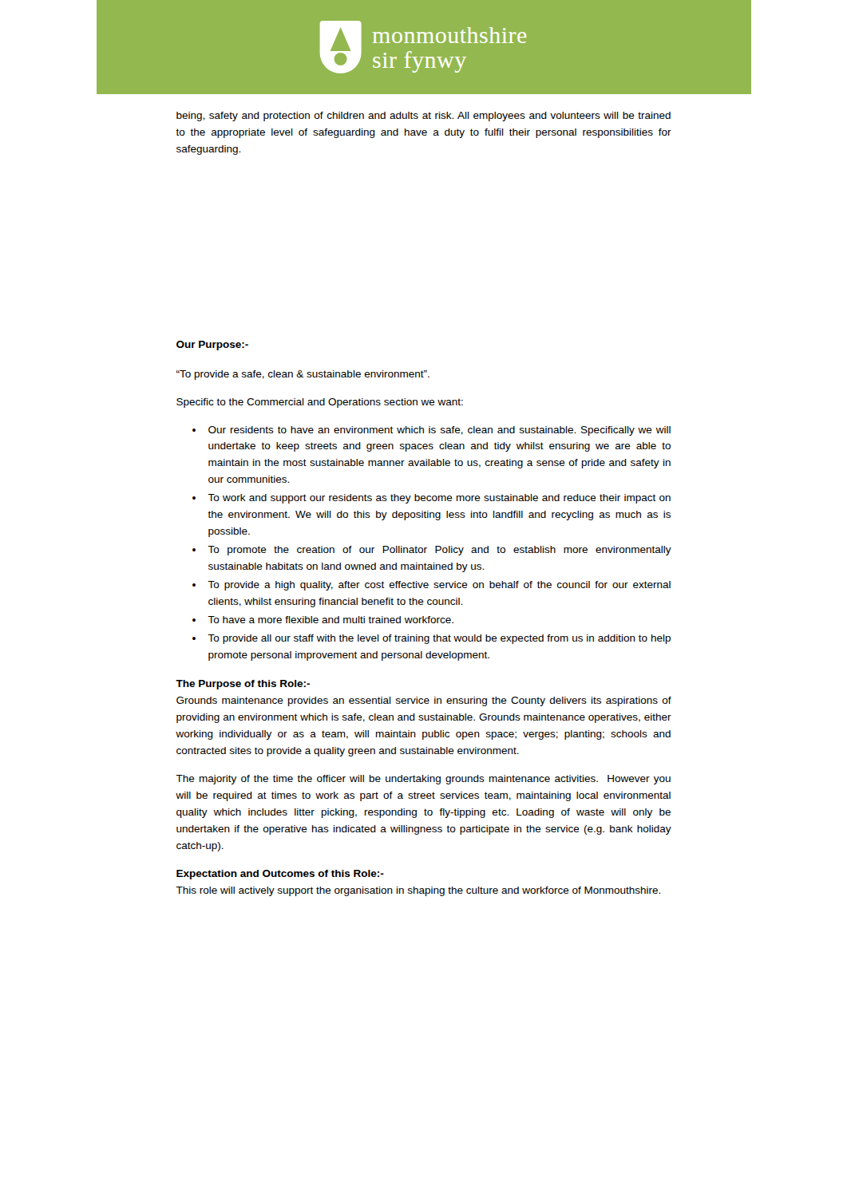monmouthshire
sir fynwy
being, safety and protection of children and adults at risk. All employees and volunteers will be trained to the appropriate level of safeguarding and have a duty to fulfil their personal responsibilities for safeguarding.
Our Purpose:-
“To provide a safe, clean & sustainable environment”.
Specific to the Commercial and Operations section we want:
Our residents to have an environment which is safe, clean and sustainable. Specifically we will undertake to keep streets and green spaces clean and tidy whilst ensuring we are able to maintain in the most sustainable manner available to us, creating a sense of pride and safety in our communities.
To work and support our residents as they become more sustainable and reduce their impact on the environment. We will do this by depositing less into landfill and recycling as much as is possible.
To promote the creation of our Pollinator Policy and to establish more environmentally sustainable habitats on land owned and maintained by us.
To provide a high quality, after cost effective service on behalf of the council for our external clients, whilst ensuring financial benefit to the council.
To have a more flexible and multi trained workforce.
To provide all our staff with the level of training that would be expected from us in addition to help promote personal improvement and personal development.
The Purpose of this Role:-
Grounds maintenance provides an essential service in ensuring the County delivers its aspirations of providing an environment which is safe, clean and sustainable. Grounds maintenance operatives, either working individually or as a team, will maintain public open space; verges; planting; schools and contracted sites to provide a quality green and sustainable environment.
The majority of the time the officer will be undertaking grounds maintenance activities. However you will be required at times to work as part of a street services team, maintaining local environmental quality which includes litter picking, responding to fly-tipping etc. Loading of waste will only be undertaken if the operative has indicated a willingness to participate in the service (e.g. bank holiday catch-up).
Expectation and Outcomes of this Role:-
This role will actively support the organisation in shaping the culture and workforce of Monmouthshire.